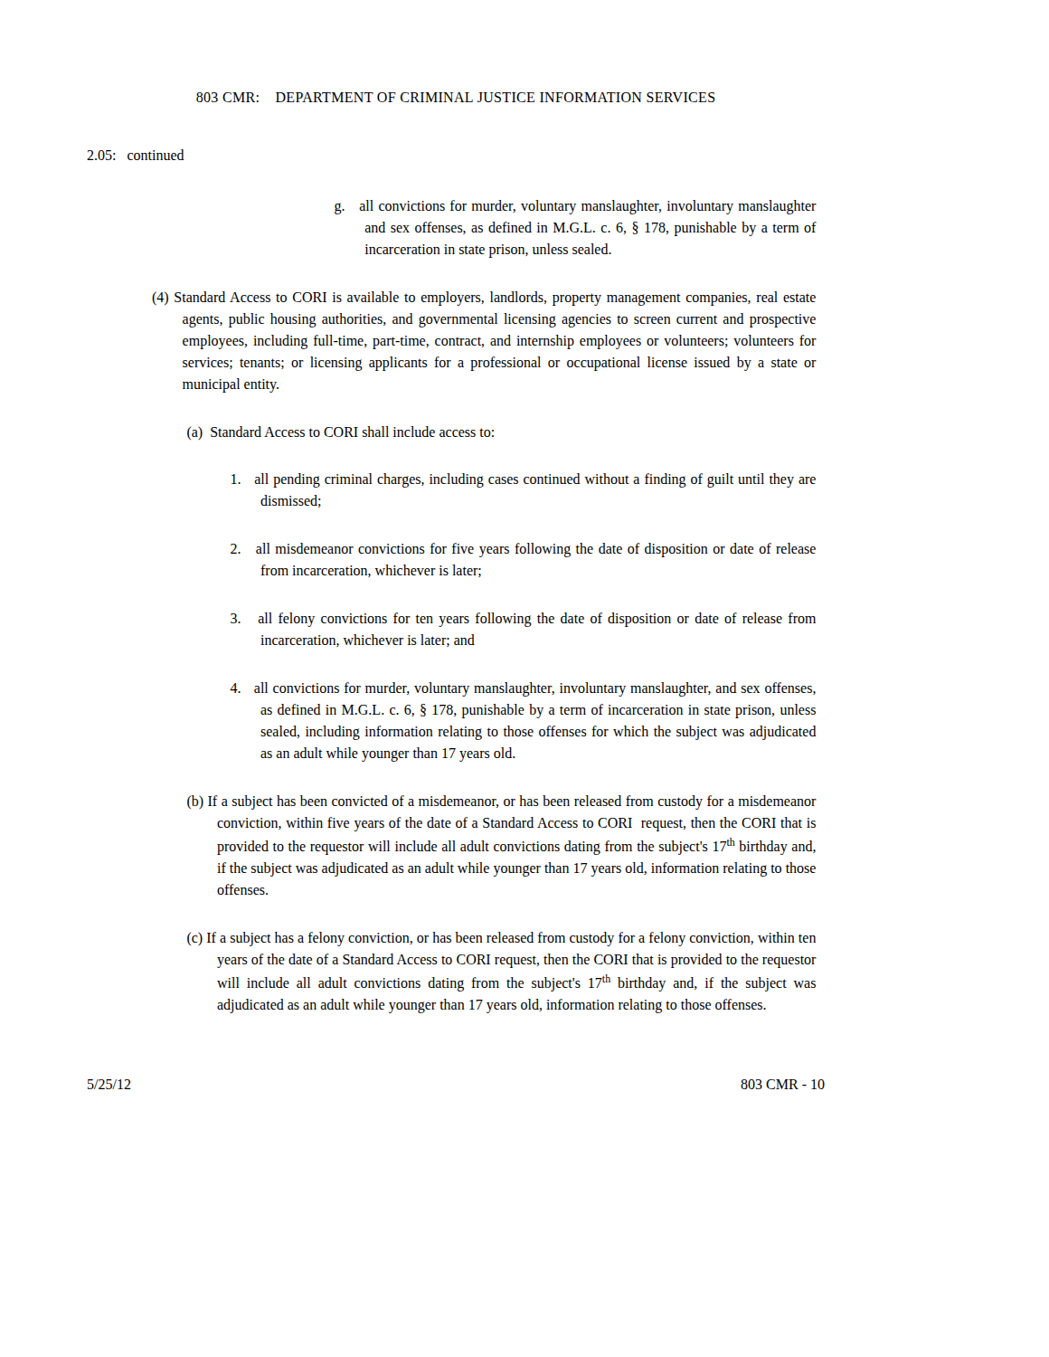803 CMR: DEPARTMENT OF CRIMINAL JUSTICE INFORMATION SERVICES
2.05: continued
g. all convictions for murder, voluntary manslaughter, involuntary manslaughter and sex offenses, as defined in M.G.L. c. 6, § 178, punishable by a term of incarceration in state prison, unless sealed.
(4) Standard Access to CORI is available to employers, landlords, property management companies, real estate agents, public housing authorities, and governmental licensing agencies to screen current and prospective employees, including full-time, part-time, contract, and internship employees or volunteers; volunteers for services; tenants; or licensing applicants for a professional or occupational license issued by a state or municipal entity.
(a) Standard Access to CORI shall include access to:
1. all pending criminal charges, including cases continued without a finding of guilt until they are dismissed;
2. all misdemeanor convictions for five years following the date of disposition or date of release from incarceration, whichever is later;
3. all felony convictions for ten years following the date of disposition or date of release from incarceration, whichever is later; and
4. all convictions for murder, voluntary manslaughter, involuntary manslaughter, and sex offenses, as defined in M.G.L. c. 6, § 178, punishable by a term of incarceration in state prison, unless sealed, including information relating to those offenses for which the subject was adjudicated as an adult while younger than 17 years old.
(b) If a subject has been convicted of a misdemeanor, or has been released from custody for a misdemeanor conviction, within five years of the date of a Standard Access to CORI request, then the CORI that is provided to the requestor will include all adult convictions dating from the subject's 17th birthday and, if the subject was adjudicated as an adult while younger than 17 years old, information relating to those offenses.
(c) If a subject has a felony conviction, or has been released from custody for a felony conviction, within ten years of the date of a Standard Access to CORI request, then the CORI that is provided to the requestor will include all adult convictions dating from the subject's 17th birthday and, if the subject was adjudicated as an adult while younger than 17 years old, information relating to those offenses.
5/25/12 803 CMR - 10